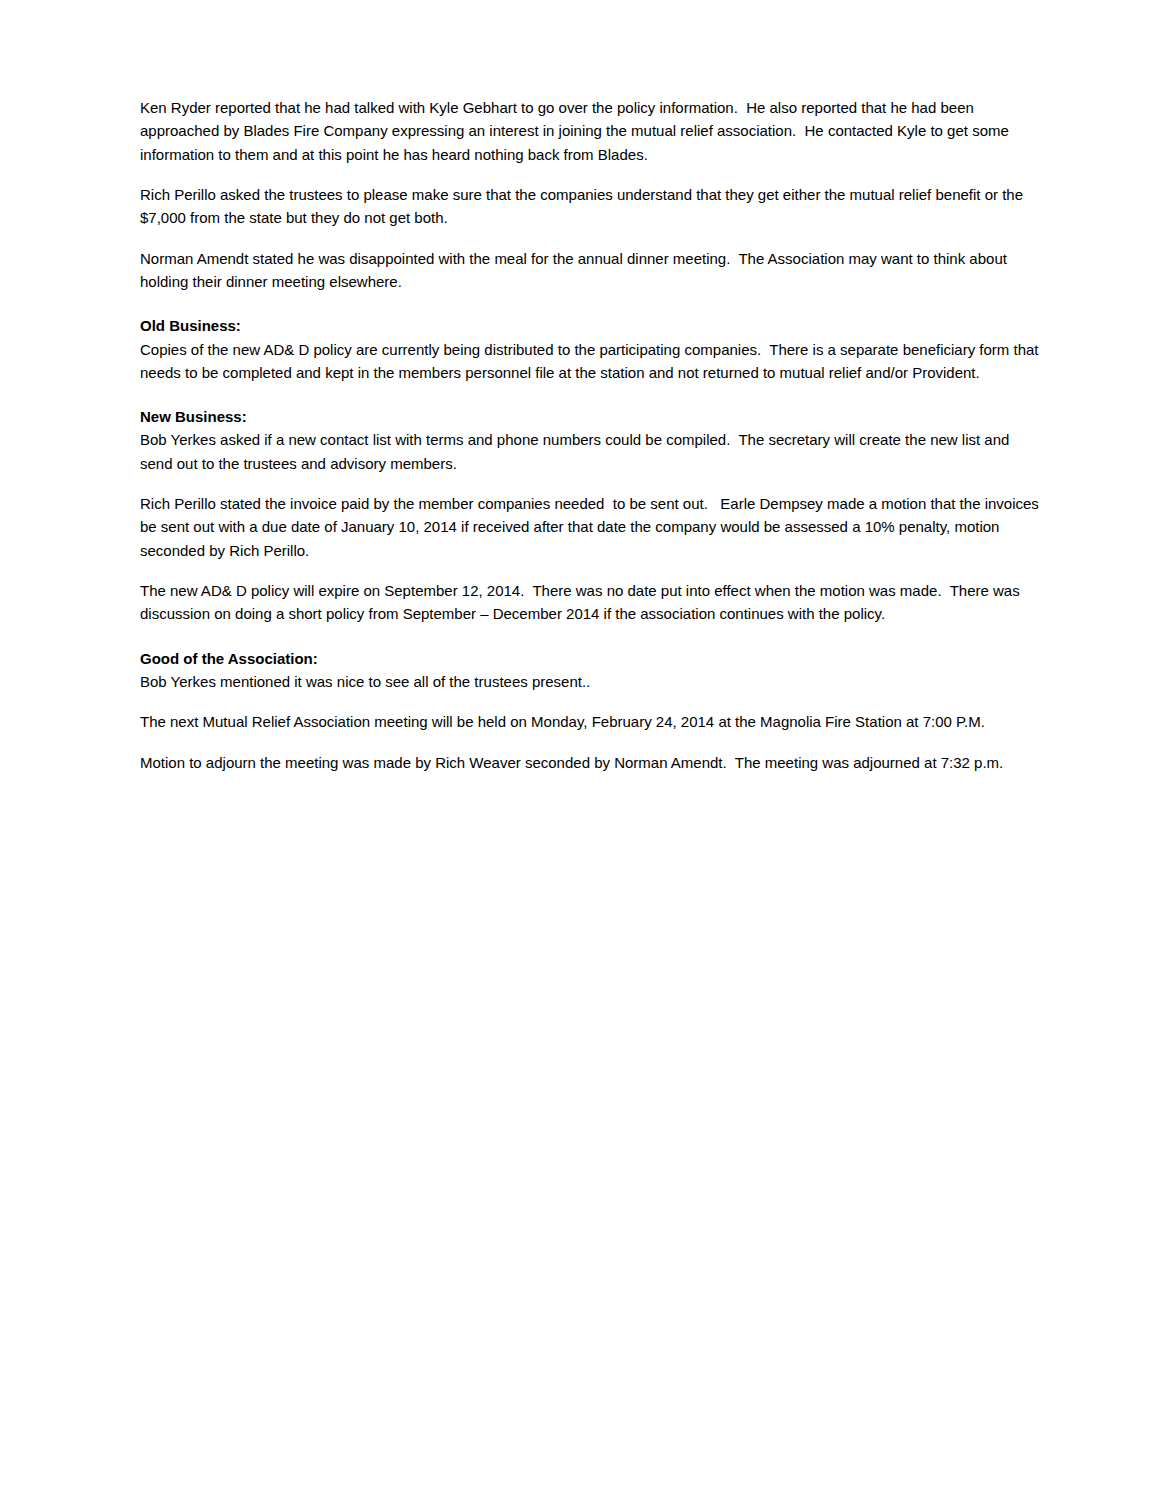Ken Ryder reported that he had talked with Kyle Gebhart to go over the policy information. He also reported that he had been approached by Blades Fire Company expressing an interest in joining the mutual relief association. He contacted Kyle to get some information to them and at this point he has heard nothing back from Blades.
Rich Perillo asked the trustees to please make sure that the companies understand that they get either the mutual relief benefit or the $7,000 from the state but they do not get both.
Norman Amendt stated he was disappointed with the meal for the annual dinner meeting. The Association may want to think about holding their dinner meeting elsewhere.
Old Business:
Copies of the new AD& D policy are currently being distributed to the participating companies. There is a separate beneficiary form that needs to be completed and kept in the members personnel file at the station and not returned to mutual relief and/or Provident.
New Business:
Bob Yerkes asked if a new contact list with terms and phone numbers could be compiled. The secretary will create the new list and send out to the trustees and advisory members.
Rich Perillo stated the invoice paid by the member companies needed to be sent out. Earle Dempsey made a motion that the invoices be sent out with a due date of January 10, 2014 if received after that date the company would be assessed a 10% penalty, motion seconded by Rich Perillo.
The new AD& D policy will expire on September 12, 2014. There was no date put into effect when the motion was made. There was discussion on doing a short policy from September – December 2014 if the association continues with the policy.
Good of the Association:
Bob Yerkes mentioned it was nice to see all of the trustees present..
The next Mutual Relief Association meeting will be held on Monday, February 24, 2014 at the Magnolia Fire Station at 7:00 P.M.
Motion to adjourn the meeting was made by Rich Weaver seconded by Norman Amendt. The meeting was adjourned at 7:32 p.m.